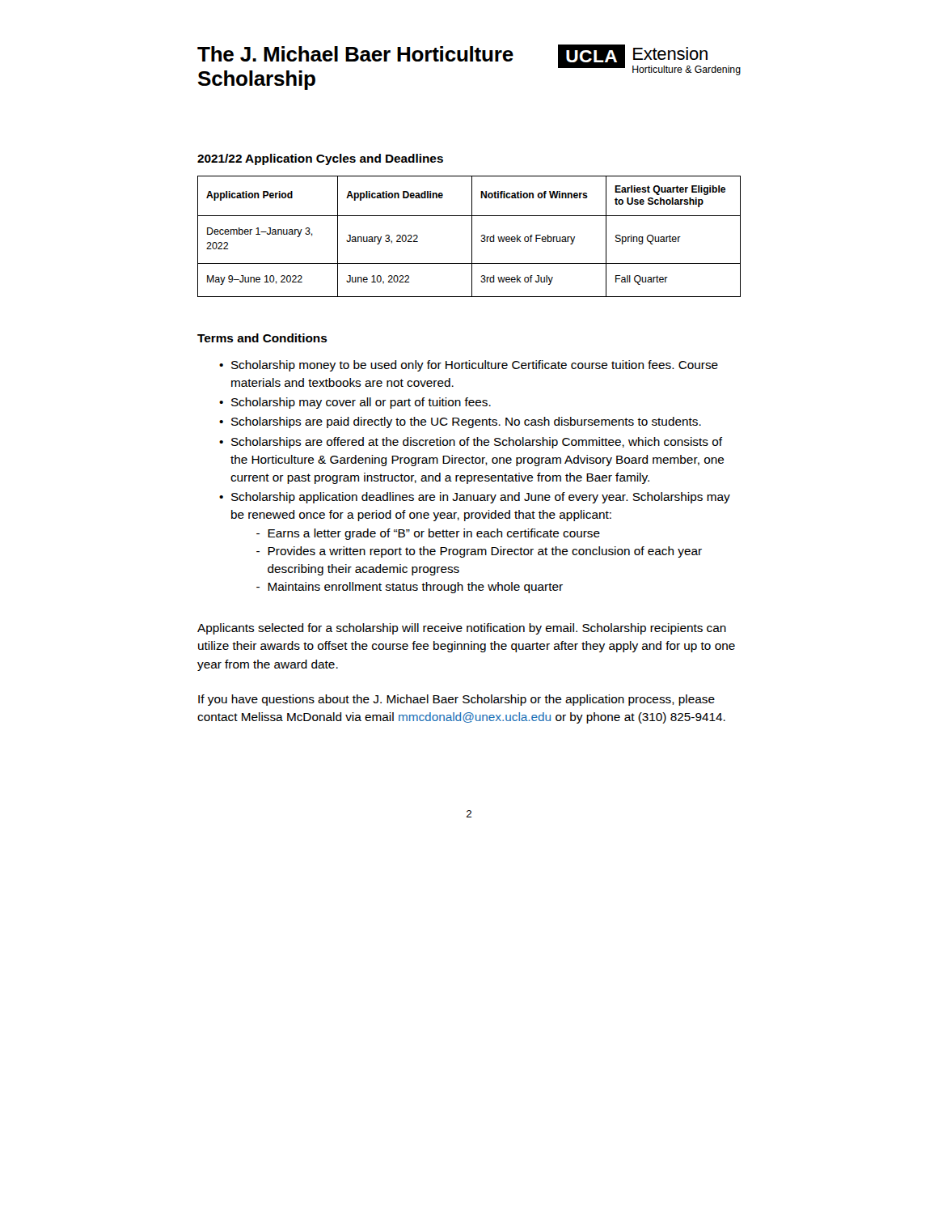The J. Michael Baer Horticulture Scholarship
UCLA
Extension Horticulture & Gardening
2021/22 Application Cycles and Deadlines
| Application Period | Application Deadline | Notification of Winners | Earliest Quarter Eligible to Use Scholarship |
| --- | --- | --- | --- |
| December 1–January 3, 2022 | January 3, 2022 | 3rd week of February | Spring Quarter |
| May 9–June 10, 2022 | June 10, 2022 | 3rd week of July | Fall Quarter |
Terms and Conditions
Scholarship money to be used only for Horticulture Certificate course tuition fees. Course materials and textbooks are not covered.
Scholarship may cover all or part of tuition fees.
Scholarships are paid directly to the UC Regents. No cash disbursements to students.
Scholarships are offered at the discretion of the Scholarship Committee, which consists of the Horticulture & Gardening Program Director, one program Advisory Board member, one current or past program instructor, and a representative from the Baer family.
Scholarship application deadlines are in January and June of every year. Scholarships may be renewed once for a period of one year, provided that the applicant:
Earns a letter grade of “B” or better in each certificate course
Provides a written report to the Program Director at the conclusion of each year describing their academic progress
Maintains enrollment status through the whole quarter
Applicants selected for a scholarship will receive notification by email. Scholarship recipients can utilize their awards to offset the course fee beginning the quarter after they apply and for up to one year from the award date.
If you have questions about the J. Michael Baer Scholarship or the application process, please contact Melissa McDonald via email mmcdonald@unex.ucla.edu or by phone at (310) 825-9414.
2